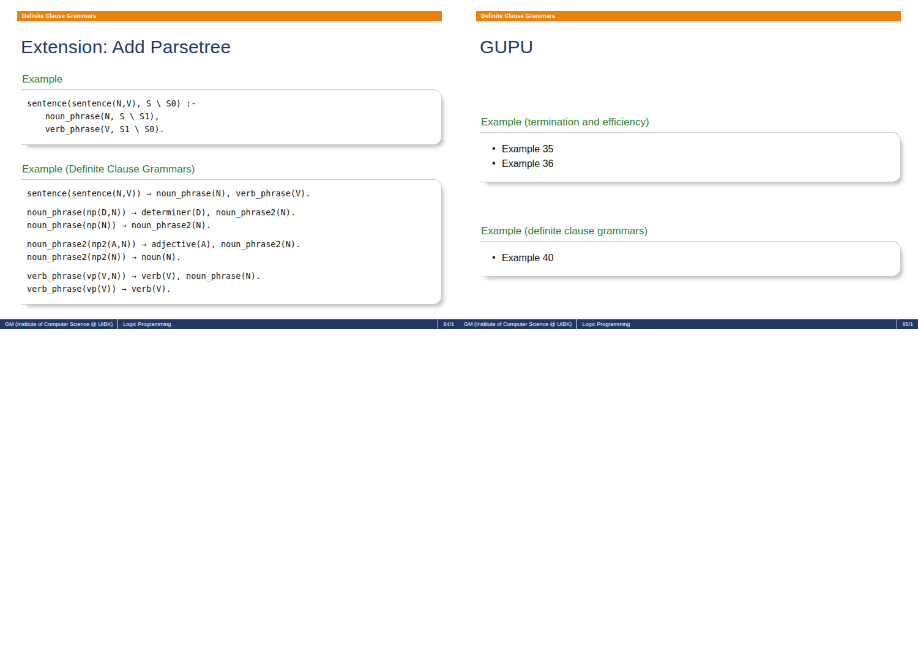Definite Clause Grammars
Extension: Add Parsetree
Example
sentence(sentence(N,V), S \ S0) :- noun_phrase(N, S \ S1), verb_phrase(V, S1 \ S0).
Example (Definite Clause Grammars)
sentence(sentence(N,V)) → noun_phrase(N), verb_phrase(V).
noun_phrase(np(D,N)) → determiner(D), noun_phrase2(N). noun_phrase(np(N)) → noun_phrase2(N).
noun_phrase2(np2(A,N)) → adjective(A), noun_phrase2(N). noun_phrase2(np2(N)) → noun(N).
verb_phrase(vp(V,N)) → verb(V), noun_phrase(N). verb_phrase(vp(V)) → verb(V).
GM (Institute of Computer Science @ UIBK)
Logic Programming
84/1
Definite Clause Grammars
GUPU
Example (termination and efficiency)
Example 35
Example 36
Example (definite clause grammars)
Example 40
GM (Institute of Computer Science @ UIBK)
Logic Programming
85/1